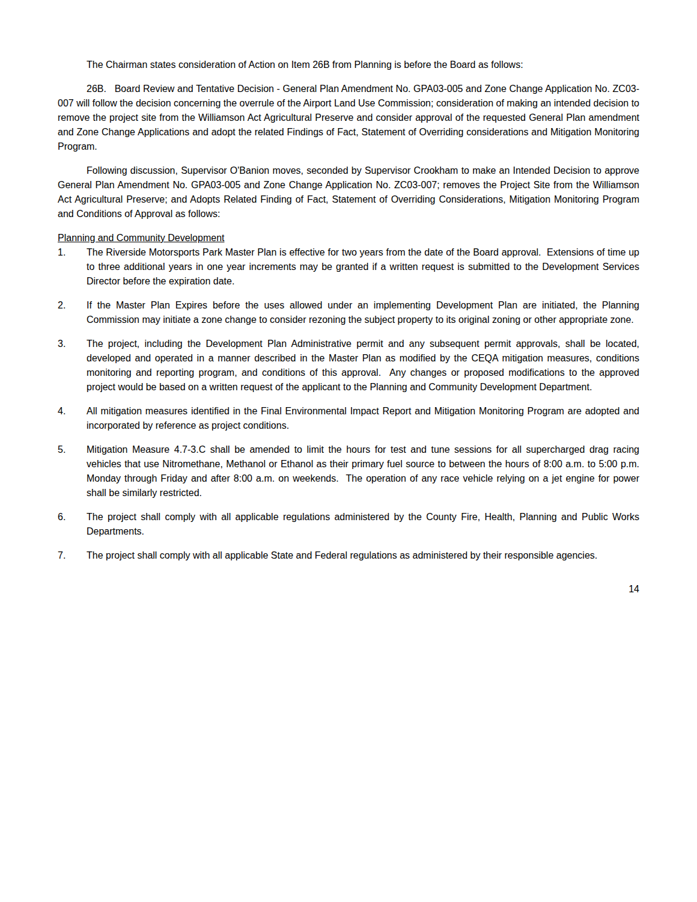The Chairman states consideration of Action on Item 26B from Planning is before the Board as follows:
26B. Board Review and Tentative Decision - General Plan Amendment No. GPA03-005 and Zone Change Application No. ZC03-007 will follow the decision concerning the overrule of the Airport Land Use Commission; consideration of making an intended decision to remove the project site from the Williamson Act Agricultural Preserve and consider approval of the requested General Plan amendment and Zone Change Applications and adopt the related Findings of Fact, Statement of Overriding considerations and Mitigation Monitoring Program.
Following discussion, Supervisor O'Banion moves, seconded by Supervisor Crookham to make an Intended Decision to approve General Plan Amendment No. GPA03-005 and Zone Change Application No. ZC03-007; removes the Project Site from the Williamson Act Agricultural Preserve; and Adopts Related Finding of Fact, Statement of Overriding Considerations, Mitigation Monitoring Program and Conditions of Approval as follows:
Planning and Community Development
The Riverside Motorsports Park Master Plan is effective for two years from the date of the Board approval. Extensions of time up to three additional years in one year increments may be granted if a written request is submitted to the Development Services Director before the expiration date.
If the Master Plan Expires before the uses allowed under an implementing Development Plan are initiated, the Planning Commission may initiate a zone change to consider rezoning the subject property to its original zoning or other appropriate zone.
The project, including the Development Plan Administrative permit and any subsequent permit approvals, shall be located, developed and operated in a manner described in the Master Plan as modified by the CEQA mitigation measures, conditions monitoring and reporting program, and conditions of this approval. Any changes or proposed modifications to the approved project would be based on a written request of the applicant to the Planning and Community Development Department.
All mitigation measures identified in the Final Environmental Impact Report and Mitigation Monitoring Program are adopted and incorporated by reference as project conditions.
Mitigation Measure 4.7-3.C shall be amended to limit the hours for test and tune sessions for all supercharged drag racing vehicles that use Nitromethane, Methanol or Ethanol as their primary fuel source to between the hours of 8:00 a.m. to 5:00 p.m. Monday through Friday and after 8:00 a.m. on weekends. The operation of any race vehicle relying on a jet engine for power shall be similarly restricted.
The project shall comply with all applicable regulations administered by the County Fire, Health, Planning and Public Works Departments.
The project shall comply with all applicable State and Federal regulations as administered by their responsible agencies.
14